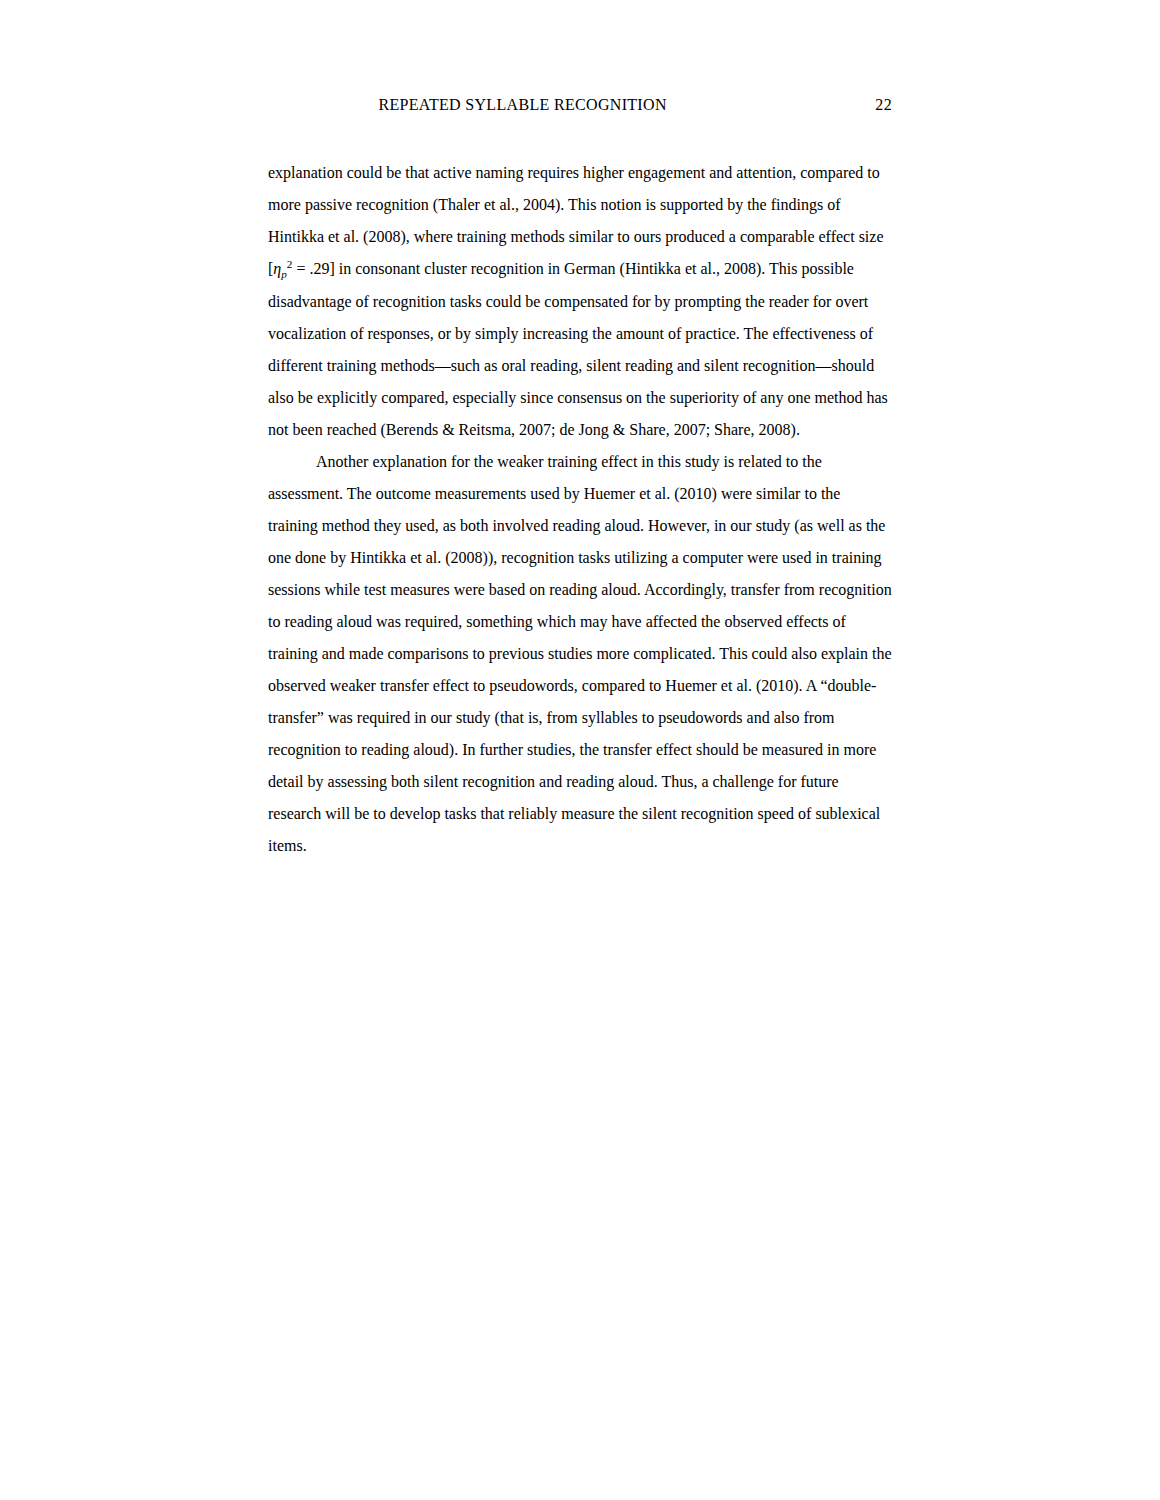Repeated Syllable Recognition 22
explanation could be that active naming requires higher engagement and attention, compared to more passive recognition (Thaler et al., 2004). This notion is supported by the findings of Hintikka et al. (2008), where training methods similar to ours produced a comparable effect size [ηp2 = .29] in consonant cluster recognition in German (Hintikka et al., 2008). This possible disadvantage of recognition tasks could be compensated for by prompting the reader for overt vocalization of responses, or by simply increasing the amount of practice. The effectiveness of different training methods—such as oral reading, silent reading and silent recognition—should also be explicitly compared, especially since consensus on the superiority of any one method has not been reached (Berends & Reitsma, 2007; de Jong & Share, 2007; Share, 2008).
Another explanation for the weaker training effect in this study is related to the assessment. The outcome measurements used by Huemer et al. (2010) were similar to the training method they used, as both involved reading aloud. However, in our study (as well as the one done by Hintikka et al. (2008)), recognition tasks utilizing a computer were used in training sessions while test measures were based on reading aloud. Accordingly, transfer from recognition to reading aloud was required, something which may have affected the observed effects of training and made comparisons to previous studies more complicated. This could also explain the observed weaker transfer effect to pseudowords, compared to Huemer et al. (2010). A “double-transfer” was required in our study (that is, from syllables to pseudowords and also from recognition to reading aloud). In further studies, the transfer effect should be measured in more detail by assessing both silent recognition and reading aloud. Thus, a challenge for future research will be to develop tasks that reliably measure the silent recognition speed of sublexical items.